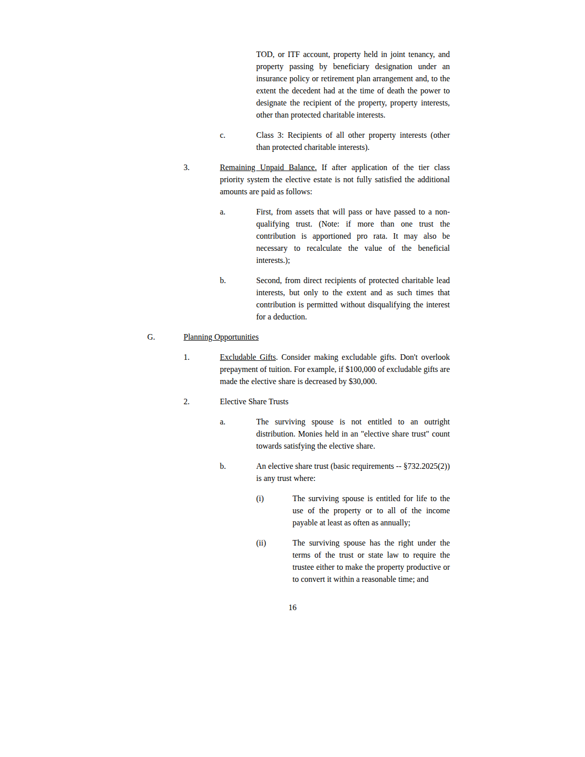TOD, or ITF account, property held in joint tenancy, and property passing by beneficiary designation under an insurance policy or retirement plan arrangement and, to the extent the decedent had at the time of death the power to designate the recipient of the property, property interests, other than protected charitable interests.
c.
Class 3: Recipients of all other property interests (other than protected charitable interests).
3.
Remaining Unpaid Balance. If after application of the tier class priority system the elective estate is not fully satisfied the additional amounts are paid as follows:
a.
First, from assets that will pass or have passed to a non-qualifying trust. (Note: if more than one trust the contribution is apportioned pro rata. It may also be necessary to recalculate the value of the beneficial interests.);
b.
Second, from direct recipients of protected charitable lead interests, but only to the extent and as such times that contribution is permitted without disqualifying the interest for a deduction.
G.
Planning Opportunities
1.
Excludable Gifts. Consider making excludable gifts. Don't overlook prepayment of tuition. For example, if $100,000 of excludable gifts are made the elective share is decreased by $30,000.
2.
Elective Share Trusts
a.
The surviving spouse is not entitled to an outright distribution. Monies held in an "elective share trust" count towards satisfying the elective share.
b.
An elective share trust (basic requirements -- §732.2025(2)) is any trust where:
(i)
The surviving spouse is entitled for life to the use of the property or to all of the income payable at least as often as annually;
(ii)
The surviving spouse has the right under the terms of the trust or state law to require the trustee either to make the property productive or to convert it within a reasonable time; and
16